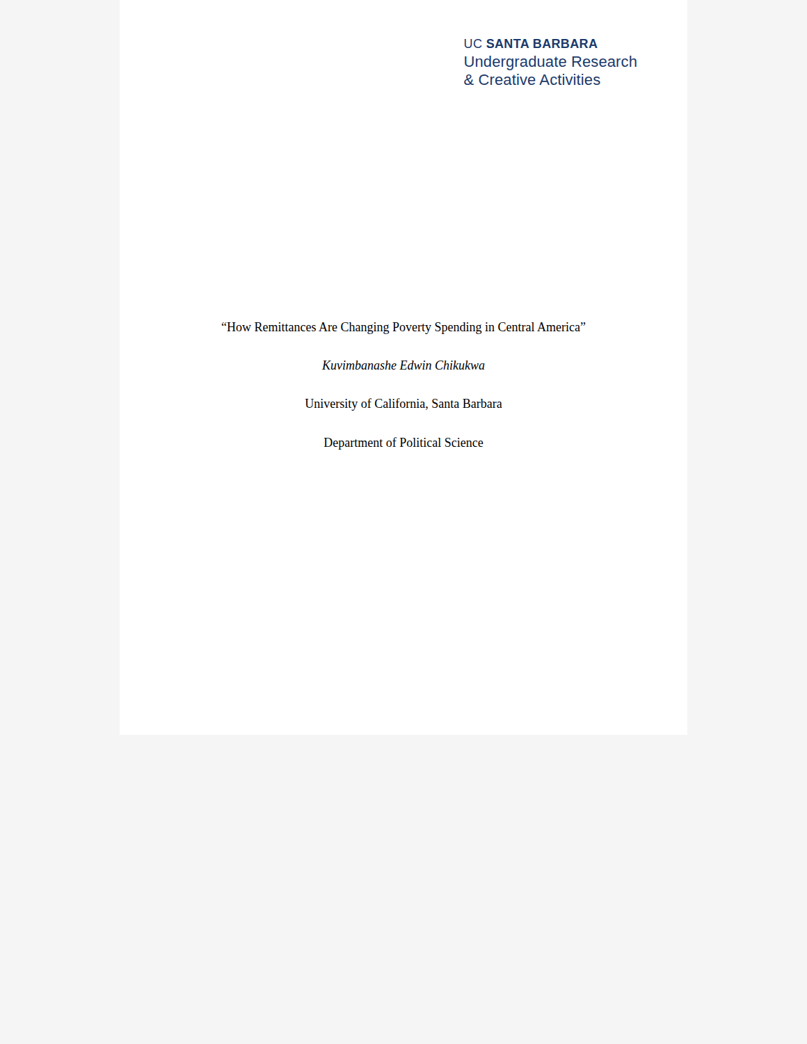UC SANTA BARBARA
Undergraduate Research
& Creative Activities
“How Remittances Are Changing Poverty Spending in Central America”
Kuvimbanashe Edwin Chikukwa
University of California, Santa Barbara
Department of Political Science